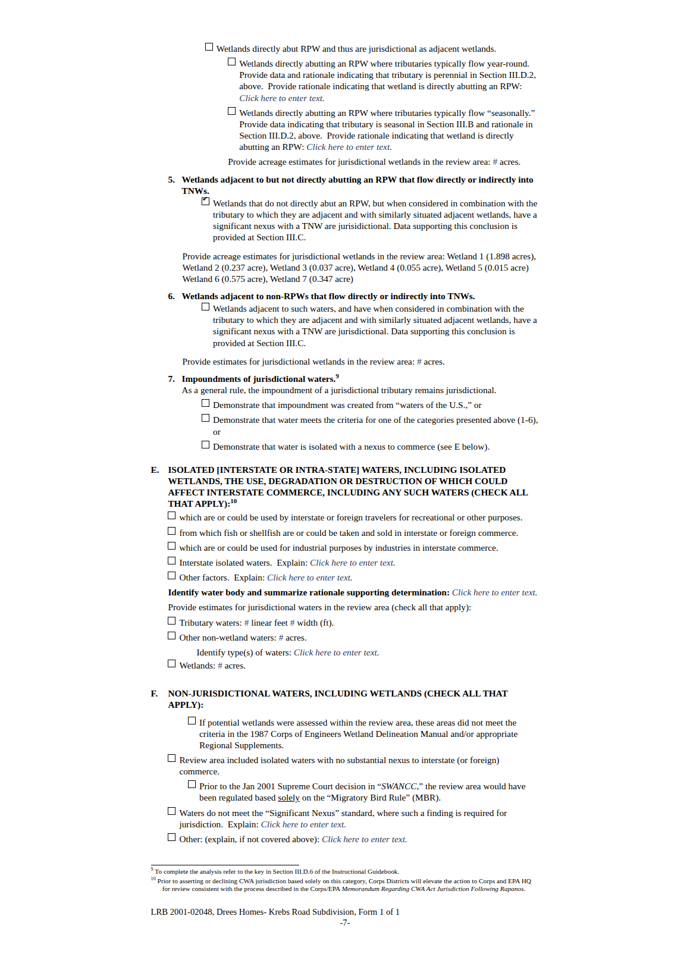Wetlands directly abut RPW and thus are jurisdictional as adjacent wetlands.
Wetlands directly abutting an RPW where tributaries typically flow year-round. Provide data and rationale indicating that tributary is perennial in Section III.D.2, above. Provide rationale indicating that wetland is directly abutting an RPW: Click here to enter text.
Wetlands directly abutting an RPW where tributaries typically flow “seasonally.” Provide data indicating that tributary is seasonal in Section III.B and rationale in Section III.D.2, above. Provide rationale indicating that wetland is directly abutting an RPW: Click here to enter text.
Provide acreage estimates for jurisdictional wetlands in the review area: # acres.
5.
Wetlands adjacent to but not directly abutting an RPW that flow directly or indirectly into TNWs.
Wetlands that do not directly abut an RPW, but when considered in combination with the tributary to which they are adjacent and with similarly situated adjacent wetlands, have a significant nexus with a TNW are jurisidictional. Data supporting this conclusion is provided at Section III.C.
Provide acreage estimates for jurisdictional wetlands in the review area: Wetland 1 (1.898 acres), Wetland 2 (0.237 acre), Wetland 3 (0.037 acre), Wetland 4 (0.055 acre), Wetland 5 (0.015 acre) Wetland 6 (0.575 acre), Wetland 7 (0.347 acre)
6.
Wetlands adjacent to non-RPWs that flow directly or indirectly into TNWs.
Wetlands adjacent to such waters, and have when considered in combination with the tributary to which they are adjacent and with similarly situated adjacent wetlands, have a significant nexus with a TNW are jurisdictional. Data supporting this conclusion is provided at Section III.C.
Provide estimates for jurisdictional wetlands in the review area: # acres.
7.
Impoundments of jurisdictional waters.9
As a general rule, the impoundment of a jurisdictional tributary remains jurisdictional.
Demonstrate that impoundment was created from “waters of the U.S.,” or
Demonstrate that water meets the criteria for one of the categories presented above (1-6), or
Demonstrate that water is isolated with a nexus to commerce (see E below).
E.
ISOLATED [INTERSTATE OR INTRA-STATE] WATERS, INCLUDING ISOLATED WETLANDS, THE USE, DEGRADATION OR DESTRUCTION OF WHICH COULD AFFECT INTERSTATE COMMERCE, INCLUDING ANY SUCH WATERS (CHECK ALL THAT APPLY):10
which are or could be used by interstate or foreign travelers for recreational or other purposes.
from which fish or shellfish are or could be taken and sold in interstate or foreign commerce.
which are or could be used for industrial purposes by industries in interstate commerce.
Interstate isolated waters. Explain: Click here to enter text.
Other factors. Explain: Click here to enter text.
Identify water body and summarize rationale supporting determination: Click here to enter text.
Provide estimates for jurisdictional waters in the review area (check all that apply):
Tributary waters: # linear feet # width (ft).
Other non-wetland waters: # acres.
Identify type(s) of waters: Click here to enter text.
Wetlands: # acres.
F.
NON-JURISDICTIONAL WATERS, INCLUDING WETLANDS (CHECK ALL THAT APPLY):
If potential wetlands were assessed within the review area, these areas did not meet the criteria in the 1987 Corps of Engineers Wetland Delineation Manual and/or appropriate Regional Supplements.
Review area included isolated waters with no substantial nexus to interstate (or foreign) commerce.
Prior to the Jan 2001 Supreme Court decision in “SWANCC,” the review area would have been regulated based solely on the “Migratory Bird Rule” (MBR).
Waters do not meet the “Significant Nexus” standard, where such a finding is required for jurisdiction. Explain: Click here to enter text.
Other: (explain, if not covered above): Click here to enter text.
9 To complete the analysis refer to the key in Section III.D.6 of the Instructional Guidebook.
10 Prior to asserting or declining CWA jurisdiction based solely on this category, Corps Districts will elevate the action to Corps and EPA HQ for review consistent with the process described in the Corps/EPA Memorandum Regarding CWA Act Jurisdiction Following Rapanos.
LRB 2001-02048, Drees Homes- Krebs Road Subdivision, Form 1 of 1
-7-